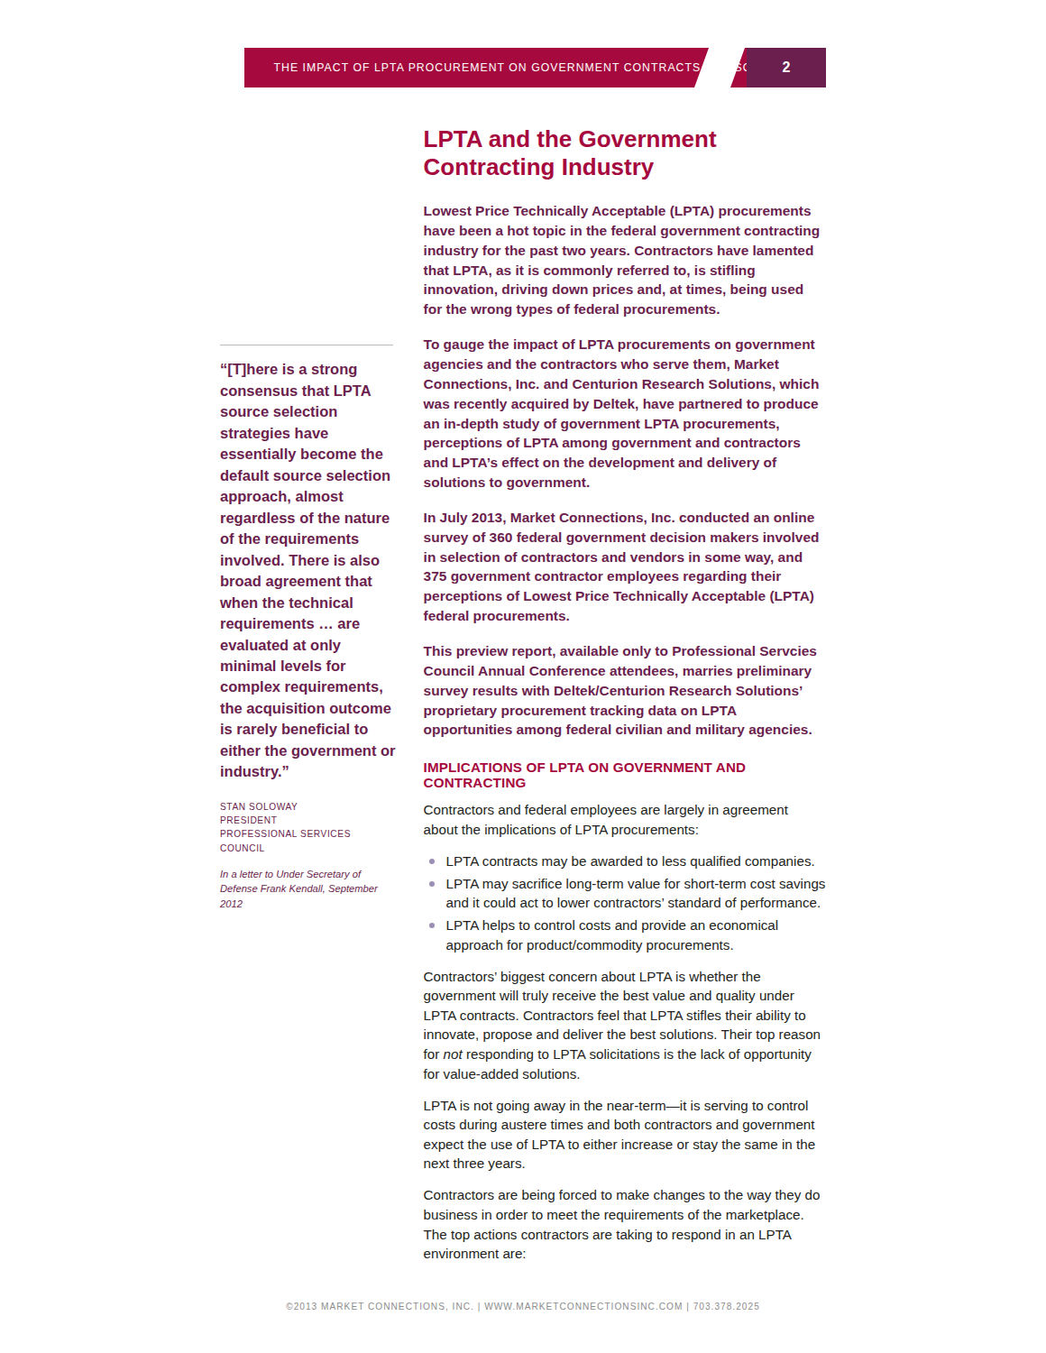The Impact of LPTA Procurement on Government Contracts and Solutions
2
“[T]here is a strong consensus that LPTA source selection strategies have essentially become the default source selection approach, almost regardless of the nature of the requirements involved. There is also broad agreement that when the technical requirements … are evaluated at only minimal levels for complex requirements, the acquisition outcome is rarely beneficial to either the government or industry.”
Stan Soloway
President
Professional Services Council
In a letter to Under Secretary of Defense Frank Kendall, September 2012
LPTA and the Government Contracting Industry
Lowest Price Technically Acceptable (LPTA) procurements have been a hot topic in the federal government contracting industry for the past two years. Contractors have lamented that LPTA, as it is commonly referred to, is stifling innovation, driving down prices and, at times, being used for the wrong types of federal procurements.
To gauge the impact of LPTA procurements on government agencies and the contractors who serve them, Market Connections, Inc. and Centurion Research Solutions, which was recently acquired by Deltek, have partnered to produce an in-depth study of government LPTA procurements, perceptions of LPTA among government and contractors and LPTA’s effect on the development and delivery of solutions to government.
In July 2013, Market Connections, Inc. conducted an online survey of 360 federal government decision makers involved in selection of contractors and vendors in some way, and 375 government contractor employees regarding their perceptions of Lowest Price Technically Acceptable (LPTA) federal procurements.
This preview report, available only to Professional Servcies Council Annual Conference attendees, marries preliminary survey results with Deltek/Centurion Research Solutions’ proprietary procurement tracking data on LPTA opportunities among federal civilian and military agencies.
Implications of LPTA on Government and Contracting
Contractors and federal employees are largely in agreement about the implications of LPTA procurements:
LPTA contracts may be awarded to less qualified companies.
LPTA may sacrifice long-term value for short-term cost savings and it could act to lower contractors’ standard of performance.
LPTA helps to control costs and provide an economical approach for product/commodity procurements.
Contractors’ biggest concern about LPTA is whether the government will truly receive the best value and quality under LPTA contracts. Contractors feel that LPTA stifles their ability to innovate, propose and deliver the best solutions. Their top reason for not responding to LPTA solicitations is the lack of opportunity for value-added solutions.
LPTA is not going away in the near-term—it is serving to control costs during austere times and both contractors and government expect the use of LPTA to either increase or stay the same in the next three years.
Contractors are being forced to make changes to the way they do business in order to meet the requirements of the marketplace. The top actions contractors are taking to respond in an LPTA environment are:
©2013 Market Connections, Inc. | www.marketconnectionsinc.com | 703.378.2025